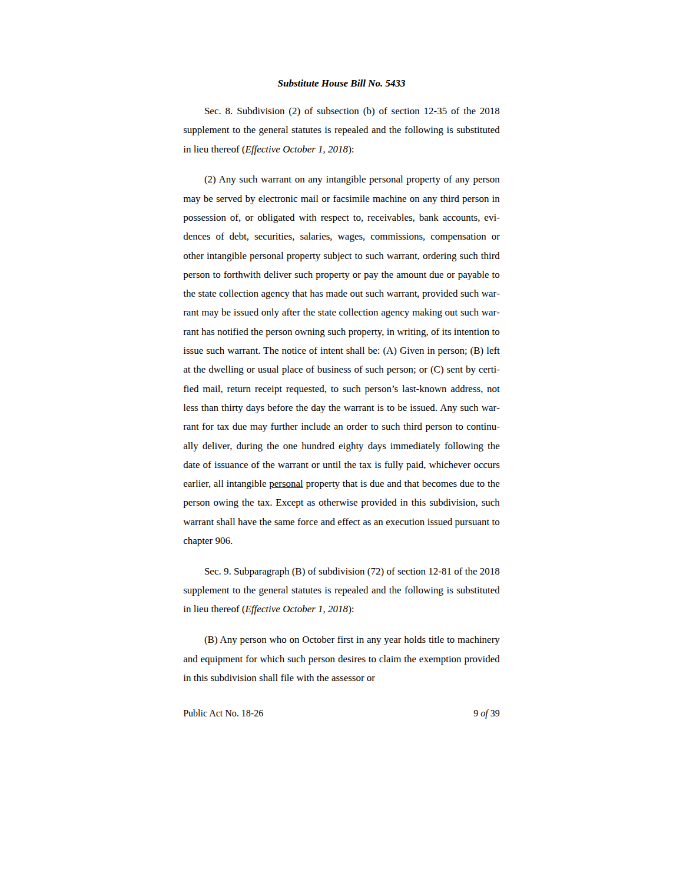Substitute House Bill No. 5433
Sec. 8. Subdivision (2) of subsection (b) of section 12-35 of the 2018 supplement to the general statutes is repealed and the following is substituted in lieu thereof (Effective October 1, 2018):
(2) Any such warrant on any intangible personal property of any person may be served by electronic mail or facsimile machine on any third person in possession of, or obligated with respect to, receivables, bank accounts, evidences of debt, securities, salaries, wages, commissions, compensation or other intangible personal property subject to such warrant, ordering such third person to forthwith deliver such property or pay the amount due or payable to the state collection agency that has made out such warrant, provided such warrant may be issued only after the state collection agency making out such warrant has notified the person owning such property, in writing, of its intention to issue such warrant. The notice of intent shall be: (A) Given in person; (B) left at the dwelling or usual place of business of such person; or (C) sent by certified mail, return receipt requested, to such person’s last-known address, not less than thirty days before the day the warrant is to be issued. Any such warrant for tax due may further include an order to such third person to continually deliver, during the one hundred eighty days immediately following the date of issuance of the warrant or until the tax is fully paid, whichever occurs earlier, all intangible personal property that is due and that becomes due to the person owing the tax. Except as otherwise provided in this subdivision, such warrant shall have the same force and effect as an execution issued pursuant to chapter 906.
Sec. 9. Subparagraph (B) of subdivision (72) of section 12-81 of the 2018 supplement to the general statutes is repealed and the following is substituted in lieu thereof (Effective October 1, 2018):
(B) Any person who on October first in any year holds title to machinery and equipment for which such person desires to claim the exemption provided in this subdivision shall file with the assessor or
Public Act No. 18-26
9 of 39